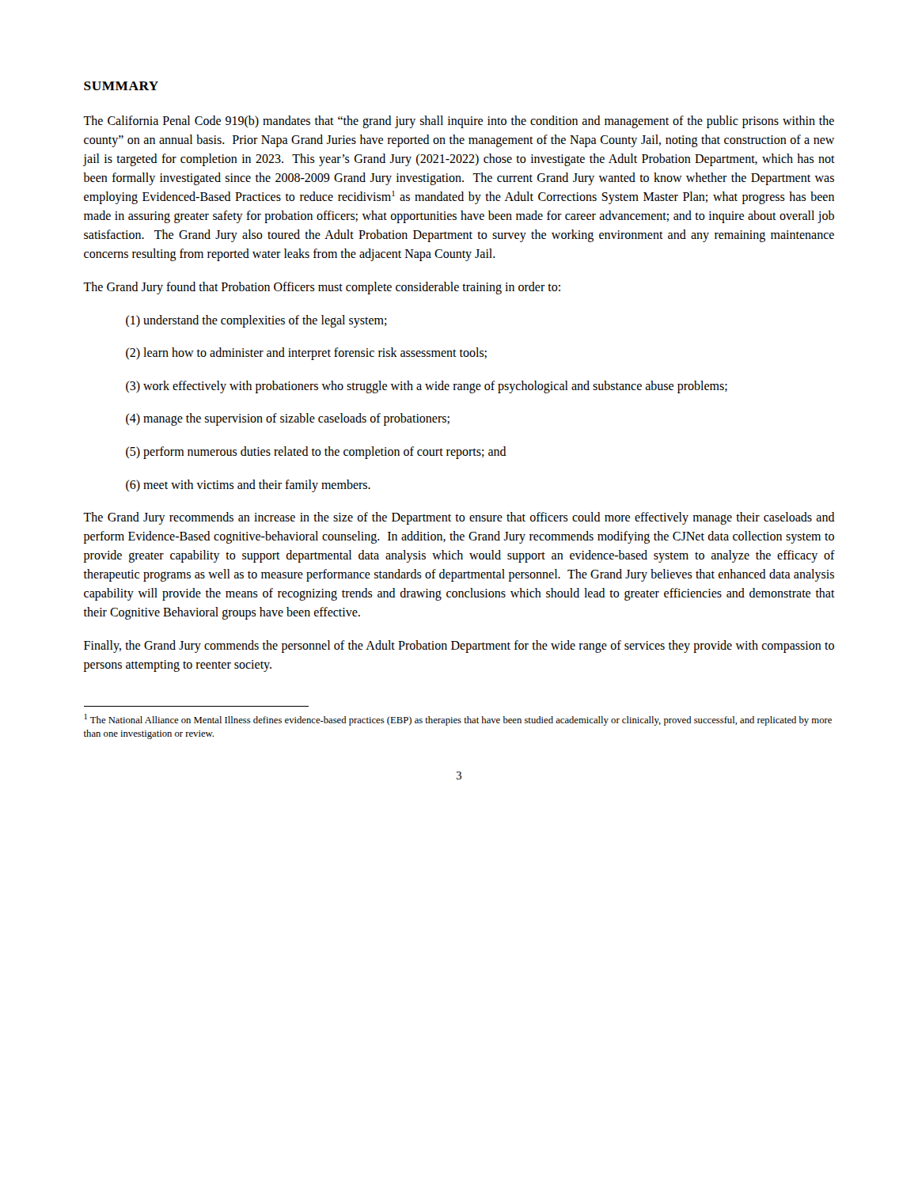SUMMARY
The California Penal Code 919(b) mandates that “the grand jury shall inquire into the condition and management of the public prisons within the county” on an annual basis. Prior Napa Grand Juries have reported on the management of the Napa County Jail, noting that construction of a new jail is targeted for completion in 2023. This year’s Grand Jury (2021-2022) chose to investigate the Adult Probation Department, which has not been formally investigated since the 2008-2009 Grand Jury investigation. The current Grand Jury wanted to know whether the Department was employing Evidenced-Based Practices to reduce recidivism1 as mandated by the Adult Corrections System Master Plan; what progress has been made in assuring greater safety for probation officers; what opportunities have been made for career advancement; and to inquire about overall job satisfaction. The Grand Jury also toured the Adult Probation Department to survey the working environment and any remaining maintenance concerns resulting from reported water leaks from the adjacent Napa County Jail.
The Grand Jury found that Probation Officers must complete considerable training in order to:
(1) understand the complexities of the legal system;
(2) learn how to administer and interpret forensic risk assessment tools;
(3) work effectively with probationers who struggle with a wide range of psychological and substance abuse problems;
(4) manage the supervision of sizable caseloads of probationers;
(5) perform numerous duties related to the completion of court reports; and
(6) meet with victims and their family members.
The Grand Jury recommends an increase in the size of the Department to ensure that officers could more effectively manage their caseloads and perform Evidence-Based cognitive-behavioral counseling. In addition, the Grand Jury recommends modifying the CJNet data collection system to provide greater capability to support departmental data analysis which would support an evidence-based system to analyze the efficacy of therapeutic programs as well as to measure performance standards of departmental personnel. The Grand Jury believes that enhanced data analysis capability will provide the means of recognizing trends and drawing conclusions which should lead to greater efficiencies and demonstrate that their Cognitive Behavioral groups have been effective.
Finally, the Grand Jury commends the personnel of the Adult Probation Department for the wide range of services they provide with compassion to persons attempting to reenter society.
1 The National Alliance on Mental Illness defines evidence-based practices (EBP) as therapies that have been studied academically or clinically, proved successful, and replicated by more than one investigation or review.
3